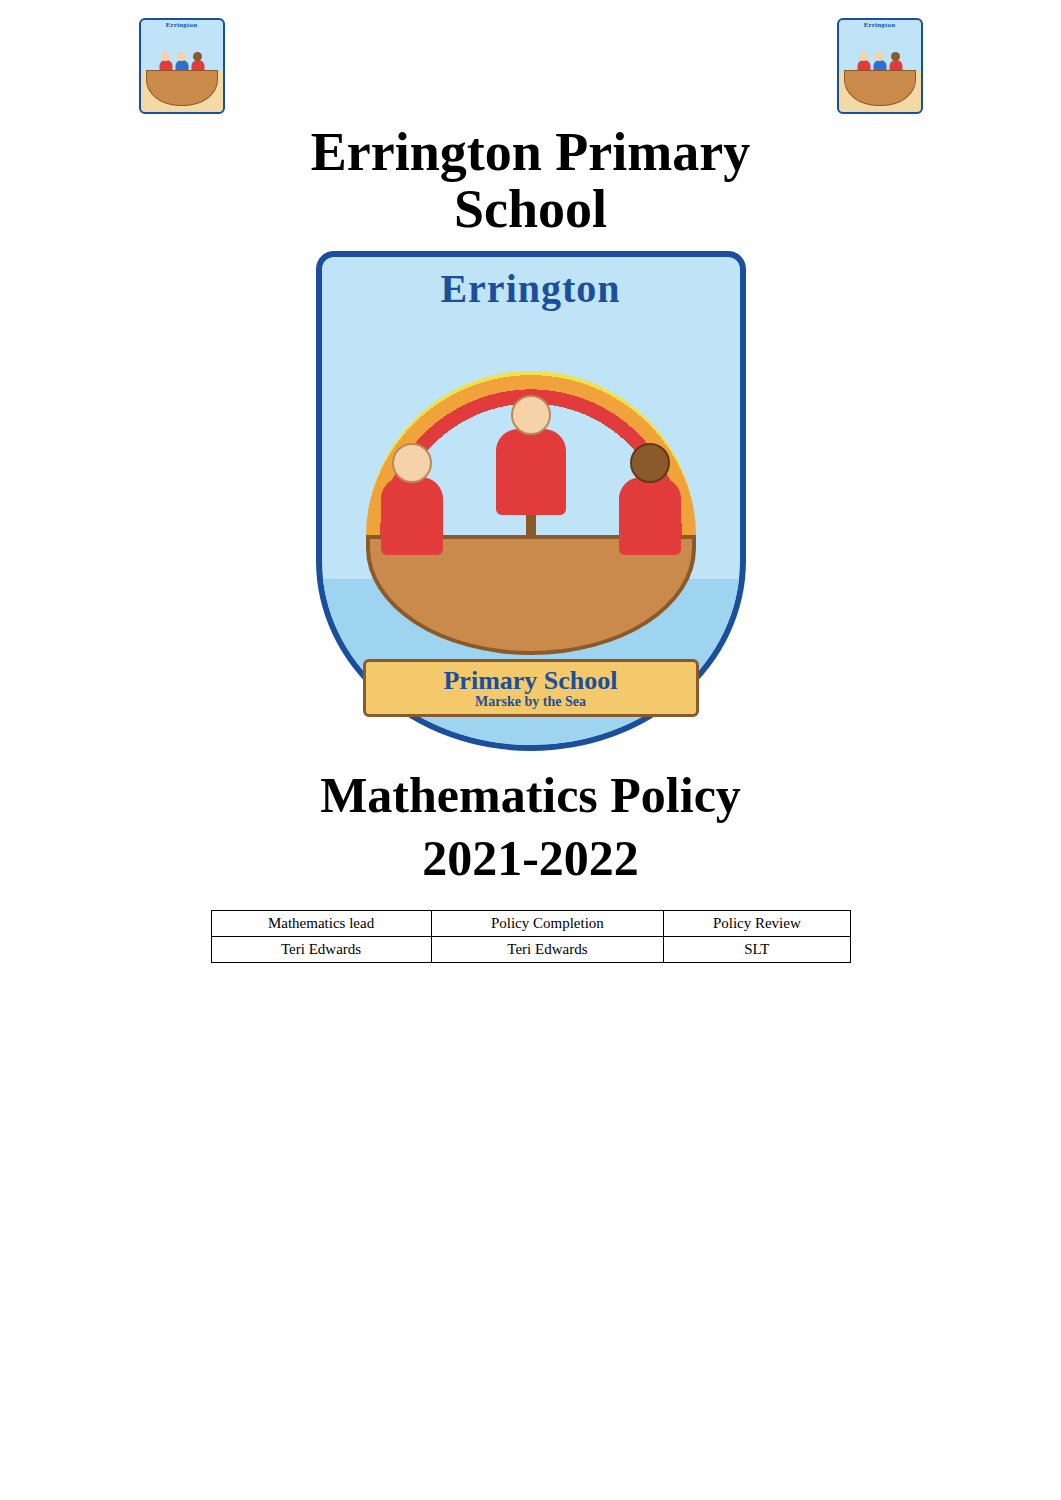Errington
Errington
Errington Primary
School
Errington
Primary School
Marske by the Sea
Mathematics Policy
2021-2022
| Mathematics lead | Policy Completion | Policy Review |
| Teri Edwards | Teri Edwards | SLT |